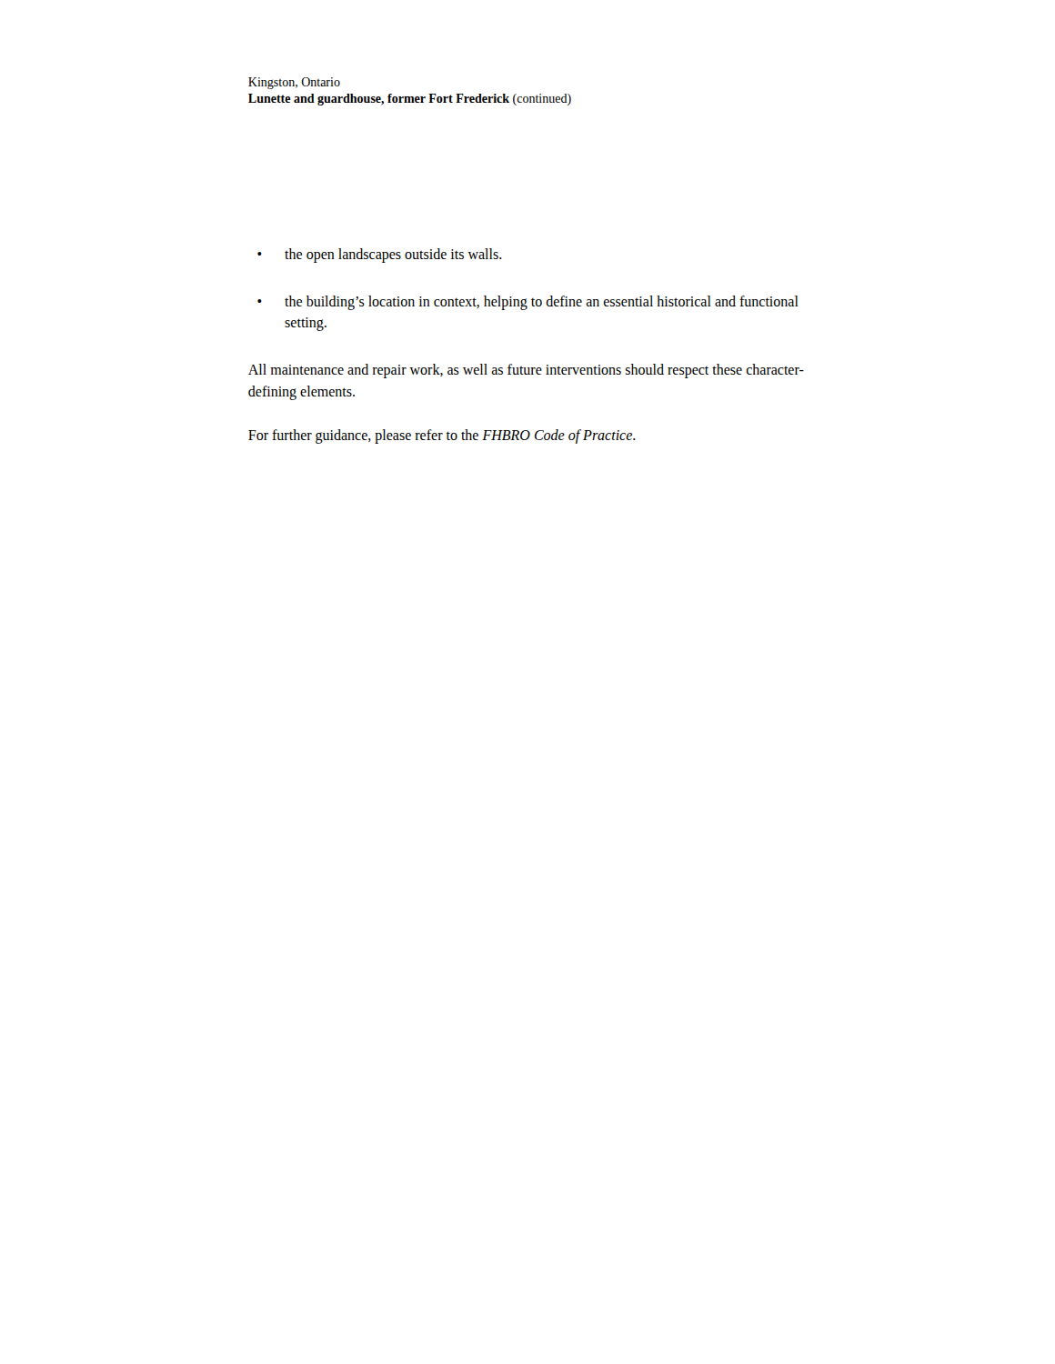Kingston, Ontario
Lunette and guardhouse, former Fort Frederick (continued)
the open landscapes outside its walls.
the building’s location in context, helping to define an essential historical and functional setting.
All maintenance and repair work, as well as future interventions should respect these character-defining elements.
For further guidance, please refer to the FHBRO Code of Practice.